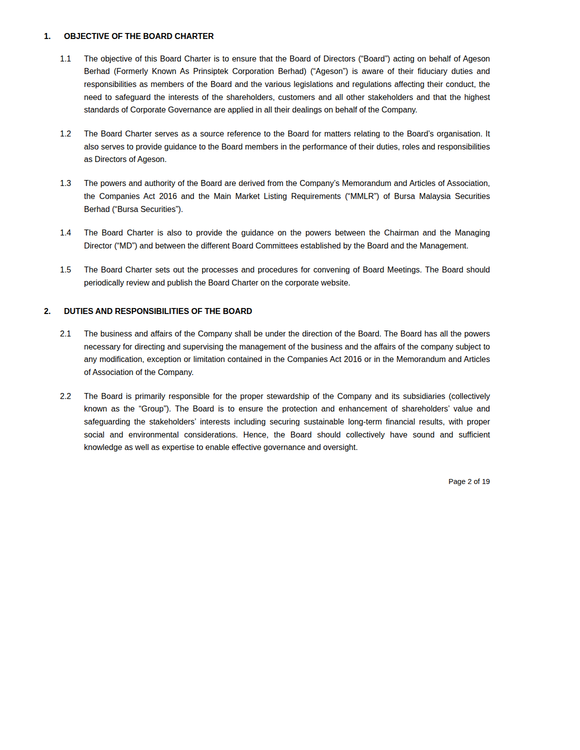Objective of the Board Charter
The objective of this Board Charter is to ensure that the Board of Directors (“Board”) acting on behalf of Ageson Berhad (Formerly Known As Prinsiptek Corporation Berhad) (“Ageson”) is aware of their fiduciary duties and responsibilities as members of the Board and the various legislations and regulations affecting their conduct, the need to safeguard the interests of the shareholders, customers and all other stakeholders and that the highest standards of Corporate Governance are applied in all their dealings on behalf of the Company.
The Board Charter serves as a source reference to the Board for matters relating to the Board’s organisation. It also serves to provide guidance to the Board members in the performance of their duties, roles and responsibilities as Directors of Ageson.
The powers and authority of the Board are derived from the Company’s Memorandum and Articles of Association, the Companies Act 2016 and the Main Market Listing Requirements (“MMLR”) of Bursa Malaysia Securities Berhad (“Bursa Securities”).
The Board Charter is also to provide the guidance on the powers between the Chairman and the Managing Director (“MD”) and between the different Board Committees established by the Board and the Management.
The Board Charter sets out the processes and procedures for convening of Board Meetings. The Board should periodically review and publish the Board Charter on the corporate website.
Duties and Responsibilities of the Board
The business and affairs of the Company shall be under the direction of the Board. The Board has all the powers necessary for directing and supervising the management of the business and the affairs of the company subject to any modification, exception or limitation contained in the Companies Act 2016 or in the Memorandum and Articles of Association of the Company.
The Board is primarily responsible for the proper stewardship of the Company and its subsidiaries (collectively known as the “Group”). The Board is to ensure the protection and enhancement of shareholders’ value and safeguarding the stakeholders’ interests including securing sustainable long-term financial results, with proper social and environmental considerations. Hence, the Board should collectively have sound and sufficient knowledge as well as expertise to enable effective governance and oversight.
Page 2 of 19